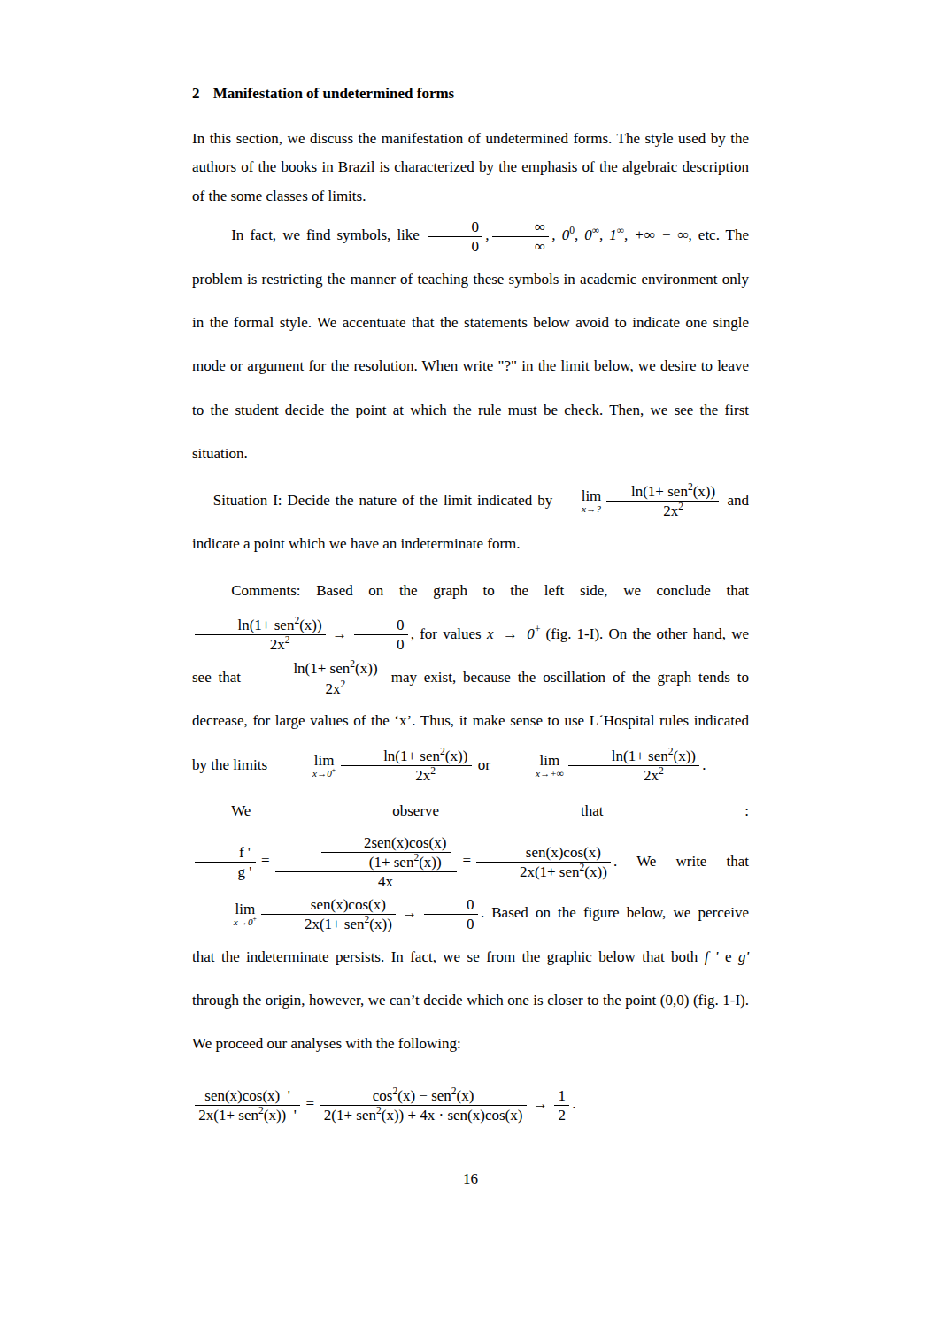2 Manifestation of undetermined forms
In this section, we discuss the manifestation of undetermined forms. The style used by the authors of the books in Brazil is characterized by the emphasis of the algebraic description of the some classes of limits.
In fact, we find symbols, like 00,∞∞, 00, 0∞, 1∞, +∞ − ∞, etc. The problem is restricting the manner of teaching these symbols in academic environment only in the formal style. We accentuate that the statements below avoid to indicate one single mode or argument for the resolution. When write "?" in the limit below, we desire to leave to the student decide the point at which the rule must be check. Then, we see the first situation.
Situation I: Decide the nature of the limit indicated by lim x→?ln(1+ sen2(x)) 2x2 and indicate a point which we have an indeterminate form.
Comments: Based on the graph to the left side, we conclude that ln(1+ sen2(x)) 2x2→00, for values x → 0+ (fig. 1-I). On the other hand, we see that ln(1+ sen2(x)) 2x2 may exist, because the oscillation of the graph tends to decrease, for large values of the ‘x’. Thus, it make sense to use L´Hospital rules indicated by the limits lim x→0+ln(1+ sen2(x)) 2x2 or lim x→+∞ln(1+ sen2(x)) 2x2.
We observe that : f 'g '=2sen(x)cos(x)(1+ sen2(x)) 4x=sen(x)cos(x) 2x(1+ sen2(x)). We write that lim x→0+sen(x)cos(x) 2x(1+ sen2(x))→00. Based on the figure below, we perceive that the indeterminate persists. In fact, we se from the graphic below that both f ' e g' through the origin, however, we can’t decide which one is closer to the point (0,0) (fig. 1-I). We proceed our analyses with the following:
sen(x)cos(x) '2x(1+ sen2(x)) '=cos2(x) − sen2(x) 2(1+ sen2(x)) + 4x · sen(x)cos(x)→12.
16